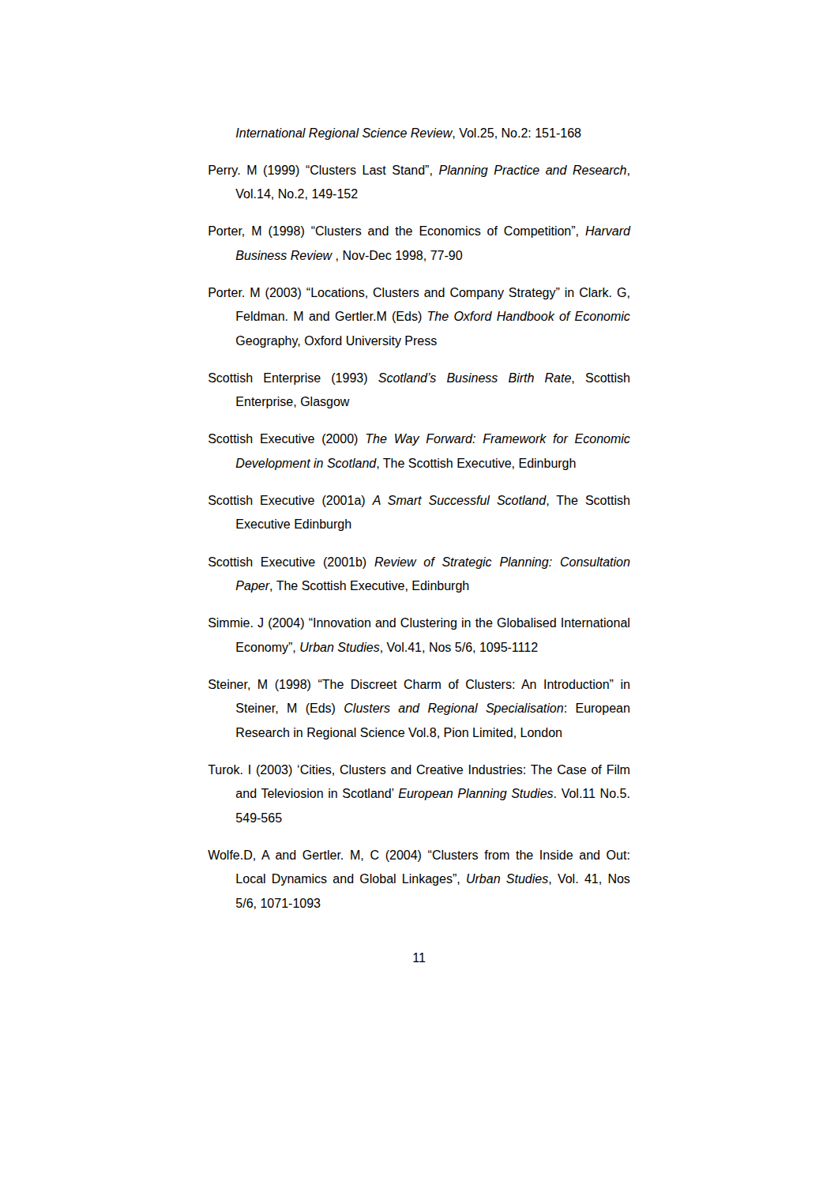International Regional Science Review, Vol.25, No.2: 151-168
Perry. M (1999) “Clusters Last Stand”, Planning Practice and Research, Vol.14, No.2, 149-152
Porter, M (1998) “Clusters and the Economics of Competition”, Harvard Business Review , Nov-Dec 1998, 77-90
Porter. M (2003) “Locations, Clusters and Company Strategy” in Clark. G, Feldman. M and Gertler.M (Eds) The Oxford Handbook of Economic Geography, Oxford University Press
Scottish Enterprise (1993) Scotland’s Business Birth Rate, Scottish Enterprise, Glasgow
Scottish Executive (2000) The Way Forward: Framework for Economic Development in Scotland, The Scottish Executive, Edinburgh
Scottish Executive (2001a) A Smart Successful Scotland, The Scottish Executive Edinburgh
Scottish Executive (2001b) Review of Strategic Planning: Consultation Paper, The Scottish Executive, Edinburgh
Simmie. J (2004) “Innovation and Clustering in the Globalised International Economy”, Urban Studies, Vol.41, Nos 5/6, 1095-1112
Steiner, M (1998) “The Discreet Charm of Clusters: An Introduction” in Steiner, M (Eds) Clusters and Regional Specialisation: European Research in Regional Science Vol.8, Pion Limited, London
Turok. I (2003) ‘Cities, Clusters and Creative Industries: The Case of Film and Televiosion in Scotland’ European Planning Studies. Vol.11 No.5. 549-565
Wolfe.D, A and Gertler. M, C (2004) “Clusters from the Inside and Out: Local Dynamics and Global Linkages”, Urban Studies, Vol. 41, Nos 5/6, 1071-1093
11